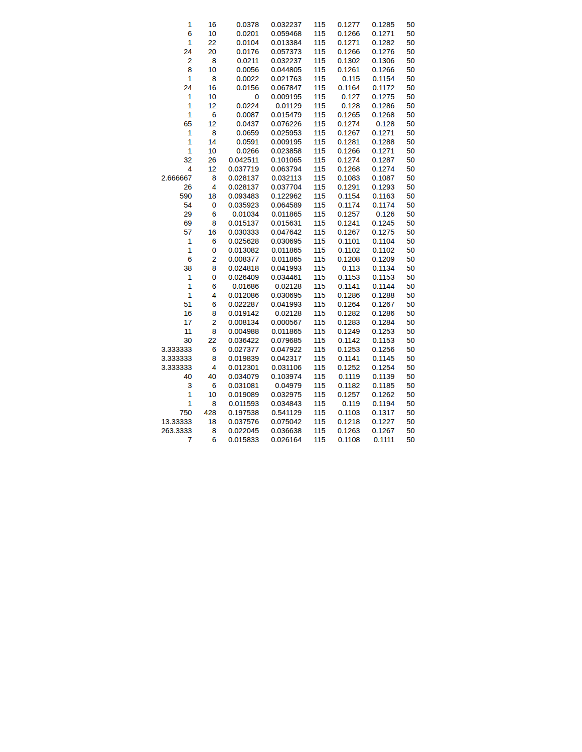| 1 | 16 | 0.0378 | 0.032237 | 115 | 0.1277 | 0.1285 | 50 |
| 6 | 10 | 0.0201 | 0.059468 | 115 | 0.1266 | 0.1271 | 50 |
| 1 | 22 | 0.0104 | 0.013384 | 115 | 0.1271 | 0.1282 | 50 |
| 24 | 20 | 0.0176 | 0.057373 | 115 | 0.1266 | 0.1276 | 50 |
| 2 | 8 | 0.0211 | 0.032237 | 115 | 0.1302 | 0.1306 | 50 |
| 8 | 10 | 0.0056 | 0.044805 | 115 | 0.1261 | 0.1266 | 50 |
| 1 | 8 | 0.0022 | 0.021763 | 115 | 0.115 | 0.1154 | 50 |
| 24 | 16 | 0.0156 | 0.067847 | 115 | 0.1164 | 0.1172 | 50 |
| 1 | 10 | 0 | 0.009195 | 115 | 0.127 | 0.1275 | 50 |
| 1 | 12 | 0.0224 | 0.01129 | 115 | 0.128 | 0.1286 | 50 |
| 1 | 6 | 0.0087 | 0.015479 | 115 | 0.1265 | 0.1268 | 50 |
| 65 | 12 | 0.0437 | 0.076226 | 115 | 0.1274 | 0.128 | 50 |
| 1 | 8 | 0.0659 | 0.025953 | 115 | 0.1267 | 0.1271 | 50 |
| 1 | 14 | 0.0591 | 0.009195 | 115 | 0.1281 | 0.1288 | 50 |
| 1 | 10 | 0.0266 | 0.023858 | 115 | 0.1266 | 0.1271 | 50 |
| 32 | 26 | 0.042511 | 0.101065 | 115 | 0.1274 | 0.1287 | 50 |
| 4 | 12 | 0.037719 | 0.063794 | 115 | 0.1268 | 0.1274 | 50 |
| 2.666667 | 8 | 0.028137 | 0.032113 | 115 | 0.1083 | 0.1087 | 50 |
| 26 | 4 | 0.028137 | 0.037704 | 115 | 0.1291 | 0.1293 | 50 |
| 590 | 18 | 0.093483 | 0.122962 | 115 | 0.1154 | 0.1163 | 50 |
| 54 | 0 | 0.035923 | 0.064589 | 115 | 0.1174 | 0.1174 | 50 |
| 29 | 6 | 0.01034 | 0.011865 | 115 | 0.1257 | 0.126 | 50 |
| 69 | 8 | 0.015137 | 0.015631 | 115 | 0.1241 | 0.1245 | 50 |
| 57 | 16 | 0.030333 | 0.047642 | 115 | 0.1267 | 0.1275 | 50 |
| 1 | 6 | 0.025628 | 0.030695 | 115 | 0.1101 | 0.1104 | 50 |
| 1 | 0 | 0.013082 | 0.011865 | 115 | 0.1102 | 0.1102 | 50 |
| 6 | 2 | 0.008377 | 0.011865 | 115 | 0.1208 | 0.1209 | 50 |
| 38 | 8 | 0.024818 | 0.041993 | 115 | 0.113 | 0.1134 | 50 |
| 1 | 0 | 0.026409 | 0.034461 | 115 | 0.1153 | 0.1153 | 50 |
| 1 | 6 | 0.01686 | 0.02128 | 115 | 0.1141 | 0.1144 | 50 |
| 1 | 4 | 0.012086 | 0.030695 | 115 | 0.1286 | 0.1288 | 50 |
| 51 | 6 | 0.022287 | 0.041993 | 115 | 0.1264 | 0.1267 | 50 |
| 16 | 8 | 0.019142 | 0.02128 | 115 | 0.1282 | 0.1286 | 50 |
| 17 | 2 | 0.008134 | 0.000567 | 115 | 0.1283 | 0.1284 | 50 |
| 11 | 8 | 0.004988 | 0.011865 | 115 | 0.1249 | 0.1253 | 50 |
| 30 | 22 | 0.036422 | 0.079685 | 115 | 0.1142 | 0.1153 | 50 |
| 3.333333 | 6 | 0.027377 | 0.047922 | 115 | 0.1253 | 0.1256 | 50 |
| 3.333333 | 8 | 0.019839 | 0.042317 | 115 | 0.1141 | 0.1145 | 50 |
| 3.333333 | 4 | 0.012301 | 0.031106 | 115 | 0.1252 | 0.1254 | 50 |
| 40 | 40 | 0.034079 | 0.103974 | 115 | 0.1119 | 0.1139 | 50 |
| 3 | 6 | 0.031081 | 0.04979 | 115 | 0.1182 | 0.1185 | 50 |
| 1 | 10 | 0.019089 | 0.032975 | 115 | 0.1257 | 0.1262 | 50 |
| 1 | 8 | 0.011593 | 0.034843 | 115 | 0.119 | 0.1194 | 50 |
| 750 | 428 | 0.197538 | 0.541129 | 115 | 0.1103 | 0.1317 | 50 |
| 13.33333 | 18 | 0.037576 | 0.075042 | 115 | 0.1218 | 0.1227 | 50 |
| 263.3333 | 8 | 0.022045 | 0.036638 | 115 | 0.1263 | 0.1267 | 50 |
| 7 | 6 | 0.015833 | 0.026164 | 115 | 0.1108 | 0.1111 | 50 |